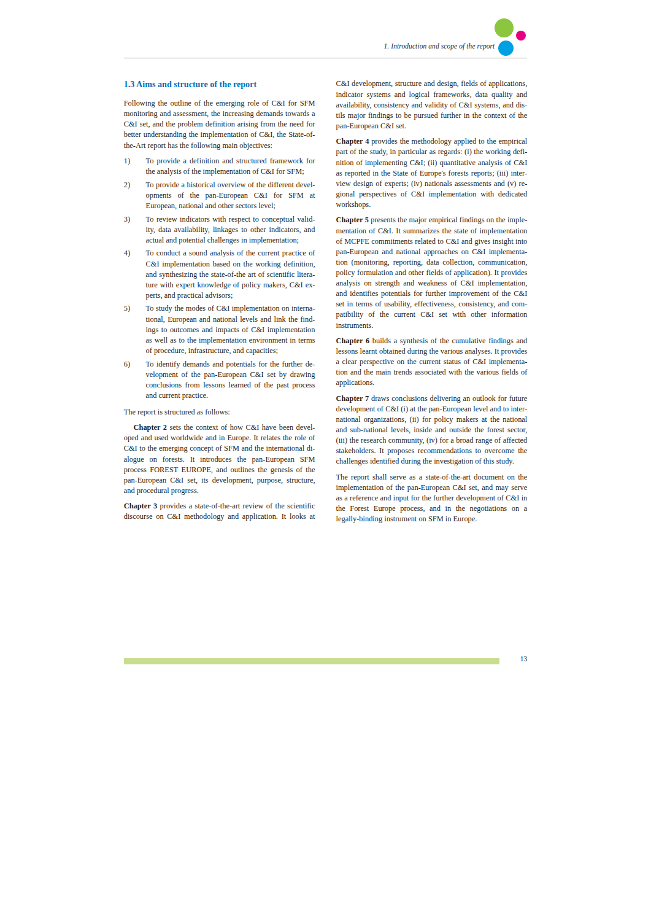1. Introduction and scope of the report
1.3 Aims and structure of the report
Following the outline of the emerging role of C&I for SFM monitoring and assessment, the increasing demands towards a C&I set, and the problem definition arising from the need for better understanding the implementation of C&I, the State-of-the-Art report has the following main objectives:
1) To provide a definition and structured framework for the analysis of the implementation of C&I for SFM;
2) To provide a historical overview of the different developments of the pan-European C&I for SFM at European, national and other sectors level;
3) To review indicators with respect to conceptual validity, data availability, linkages to other indicators, and actual and potential challenges in implementation;
4) To conduct a sound analysis of the current practice of C&I implementation based on the working definition, and synthesizing the state-of-the art of scientific literature with expert knowledge of policy makers, C&I experts, and practical advisors;
5) To study the modes of C&I implementation on international, European and national levels and link the findings to outcomes and impacts of C&I implementation as well as to the implementation environment in terms of procedure, infrastructure, and capacities;
6) To identify demands and potentials for the further development of the pan-European C&I set by drawing conclusions from lessons learned of the past process and current practice.
The report is structured as follows:
Chapter 2 sets the context of how C&I have been developed and used worldwide and in Europe. It relates the role of C&I to the emerging concept of SFM and the international dialogue on forests. It introduces the pan-European SFM process FOREST EUROPE, and outlines the genesis of the pan-European C&I set, its development, purpose, structure, and procedural progress.
Chapter 3 provides a state-of-the-art review of the scientific discourse on C&I methodology and application. It looks at C&I development, structure and design, fields of applications, indicator systems and logical frameworks, data quality and availability, consistency and validity of C&I systems, and distils major findings to be pursued further in the context of the pan-European C&I set.
Chapter 4 provides the methodology applied to the empirical part of the study, in particular as regards: (i) the working definition of implementing C&I; (ii) quantitative analysis of C&I as reported in the State of Europe's forests reports; (iii) interview design of experts; (iv) nationals assessments and (v) regional perspectives of C&I implementation with dedicated workshops.
Chapter 5 presents the major empirical findings on the implementation of C&I. It summarizes the state of implementation of MCPFE commitments related to C&I and gives insight into pan-European and national approaches on C&I implementation (monitoring, reporting, data collection, communication, policy formulation and other fields of application). It provides analysis on strength and weakness of C&I implementation, and identifies potentials for further improvement of the C&I set in terms of usability, effectiveness, consistency, and compatibility of the current C&I set with other information instruments.
Chapter 6 builds a synthesis of the cumulative findings and lessons learnt obtained during the various analyses. It provides a clear perspective on the current status of C&I implementation and the main trends associated with the various fields of applications.
Chapter 7 draws conclusions delivering an outlook for future development of C&I (i) at the pan-European level and to international organizations, (ii) for policy makers at the national and sub-national levels, inside and outside the forest sector, (iii) the research community, (iv) for a broad range of affected stakeholders. It proposes recommendations to overcome the challenges identified during the investigation of this study.
The report shall serve as a state-of-the-art document on the implementation of the pan-European C&I set, and may serve as a reference and input for the further development of C&I in the Forest Europe process, and in the negotiations on a legally-binding instrument on SFM in Europe.
13